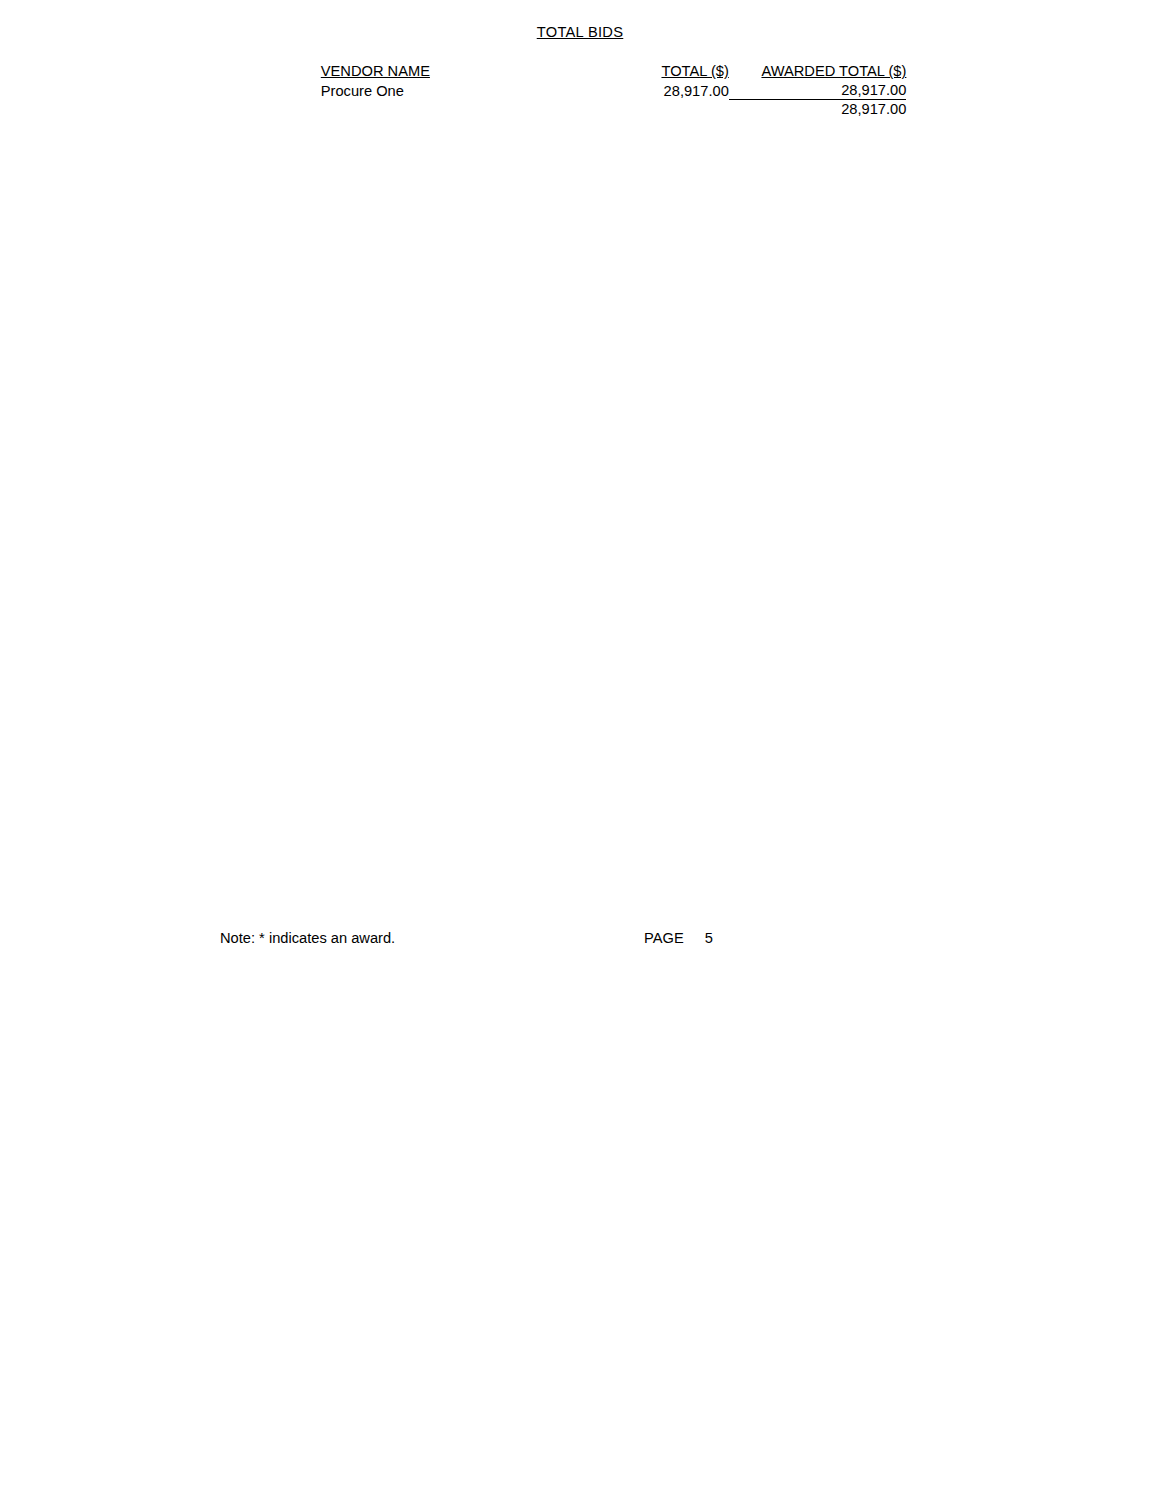TOTAL BIDS
| VENDOR NAME | TOTAL ($) | AWARDED TOTAL ($) |
| --- | --- | --- |
| Procure One | 28,917.00 | 28,917.00 |
| | | 28,917.00 |
Note: * indicates an award. PAGE5